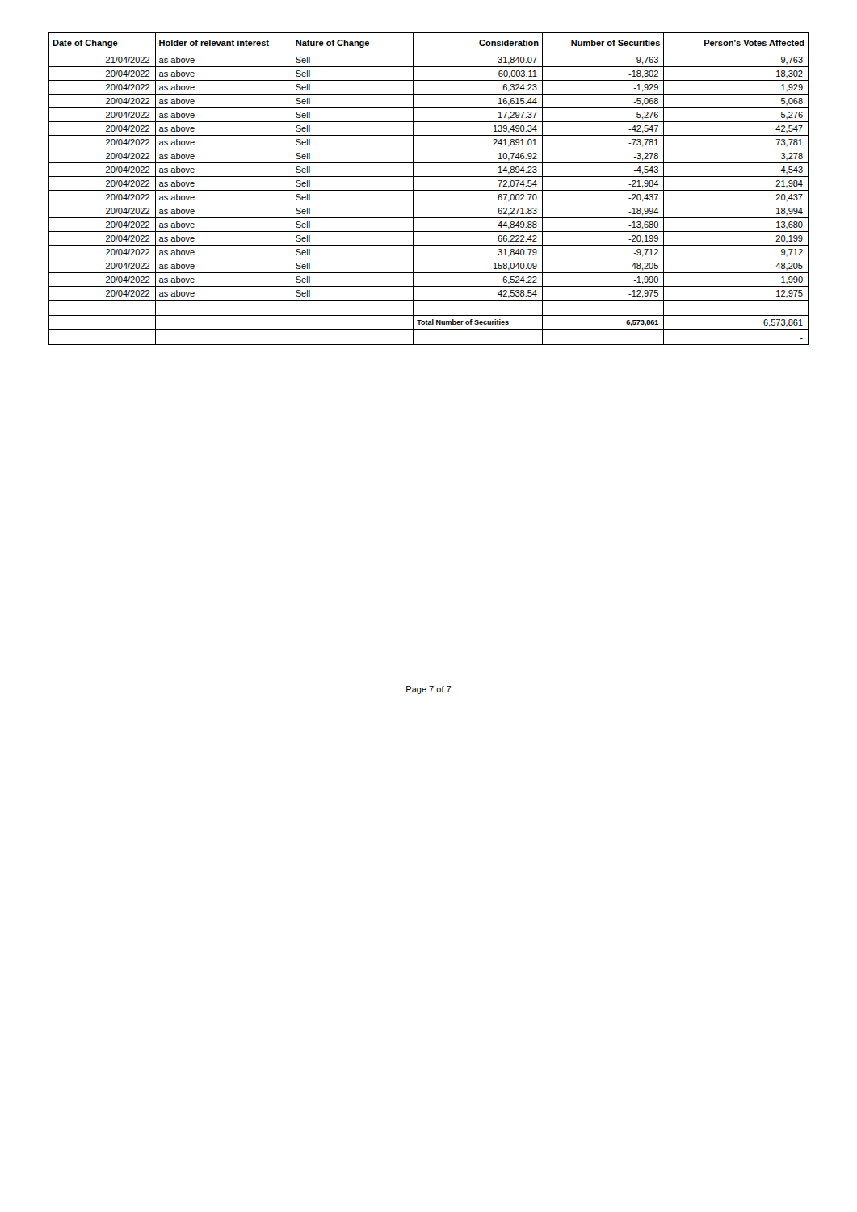| Date of Change | Holder of relevant interest | Nature of Change | Consideration | Number of Securities | Person's Votes Affected |
| --- | --- | --- | --- | --- | --- |
| 21/04/2022 | as above | Sell | 31,840.07 | -9,763 | 9,763 |
| 20/04/2022 | as above | Sell | 60,003.11 | -18,302 | 18,302 |
| 20/04/2022 | as above | Sell | 6,324.23 | -1,929 | 1,929 |
| 20/04/2022 | as above | Sell | 16,615.44 | -5,068 | 5,068 |
| 20/04/2022 | as above | Sell | 17,297.37 | -5,276 | 5,276 |
| 20/04/2022 | as above | Sell | 139,490.34 | -42,547 | 42,547 |
| 20/04/2022 | as above | Sell | 241,891.01 | -73,781 | 73,781 |
| 20/04/2022 | as above | Sell | 10,746.92 | -3,278 | 3,278 |
| 20/04/2022 | as above | Sell | 14,894.23 | -4,543 | 4,543 |
| 20/04/2022 | as above | Sell | 72,074.54 | -21,984 | 21,984 |
| 20/04/2022 | as above | Sell | 67,002.70 | -20,437 | 20,437 |
| 20/04/2022 | as above | Sell | 62,271.83 | -18,994 | 18,994 |
| 20/04/2022 | as above | Sell | 44,849.88 | -13,680 | 13,680 |
| 20/04/2022 | as above | Sell | 66,222.42 | -20,199 | 20,199 |
| 20/04/2022 | as above | Sell | 31,840.79 | -9,712 | 9,712 |
| 20/04/2022 | as above | Sell | 158,040.09 | -48,205 | 48,205 |
| 20/04/2022 | as above | Sell | 6,524.22 | -1,990 | 1,990 |
| 20/04/2022 | as above | Sell | 42,538.54 | -12,975 | 12,975 |
| | | | | | - |
| | | | Total Number of Securities | 6,573,861 | 6,573,861 |
| | | | | | - |
Page 7 of 7